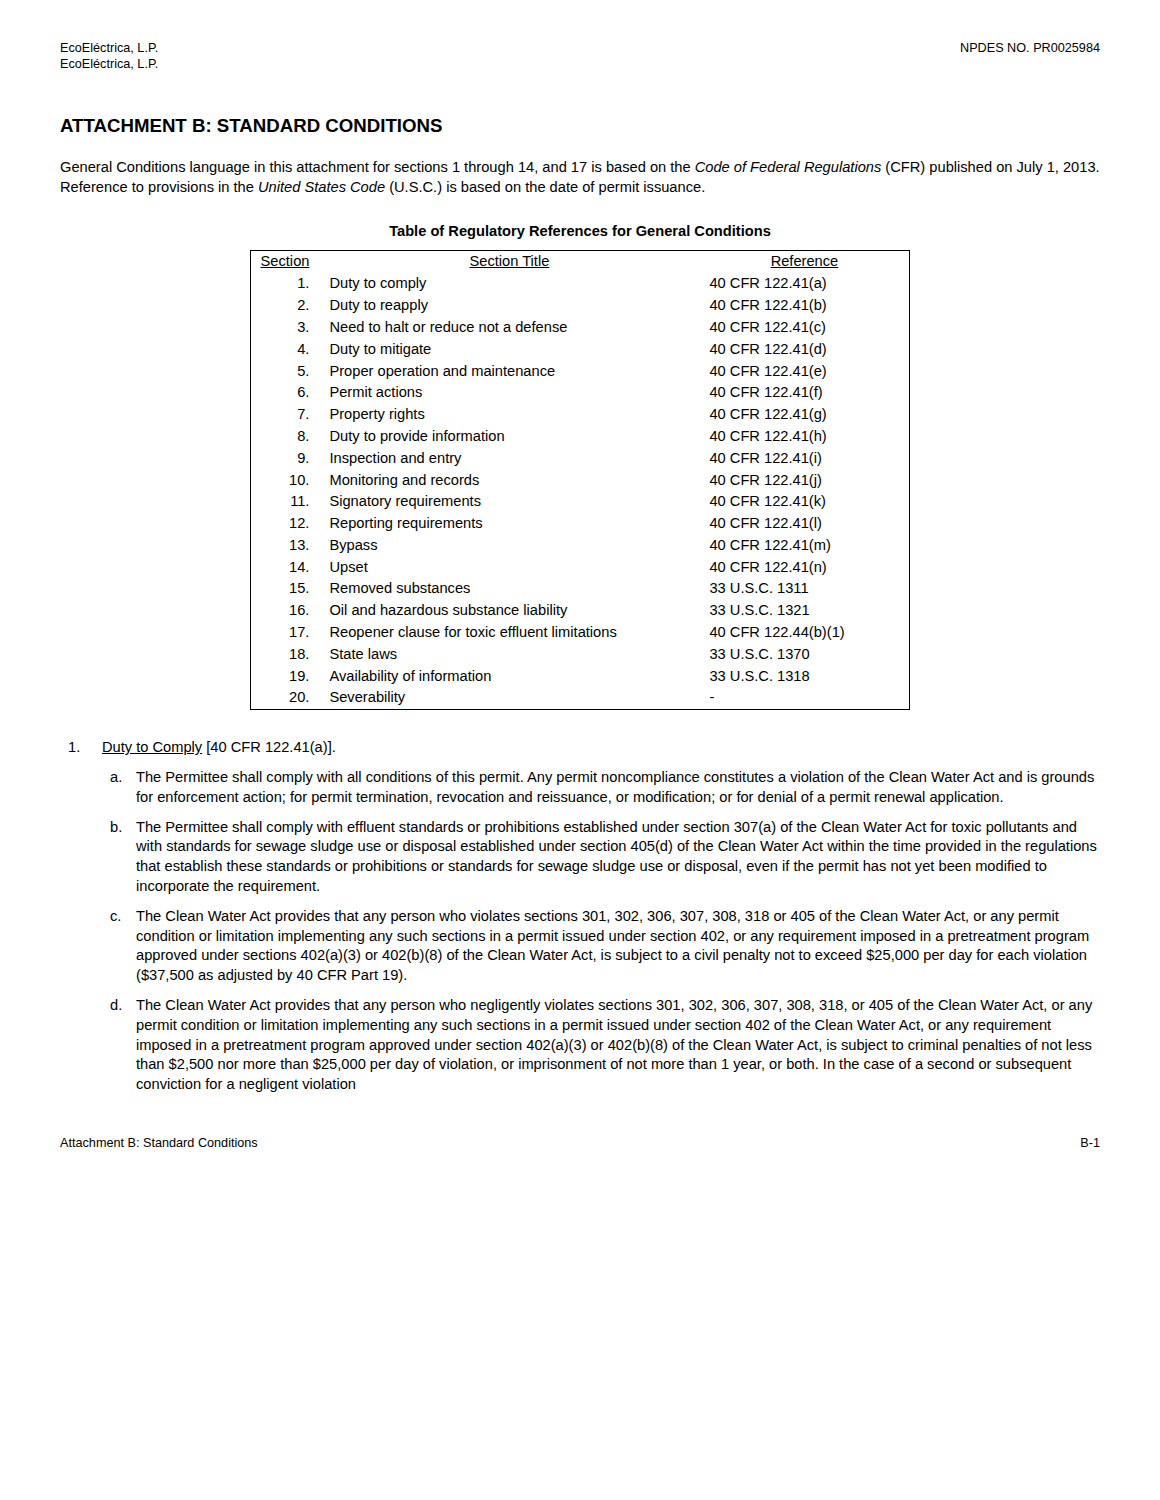EcoEléctrica, L.P.
EcoEléctrica, L.P.
NPDES NO. PR0025984
ATTACHMENT B: STANDARD CONDITIONS
General Conditions language in this attachment for sections 1 through 14, and 17 is based on the Code of Federal Regulations (CFR) published on July 1, 2013. Reference to provisions in the United States Code (U.S.C.) is based on the date of permit issuance.
Table of Regulatory References for General Conditions
| Section | Section Title | Reference |
| --- | --- | --- |
| 1. | Duty to comply | 40 CFR 122.41(a) |
| 2. | Duty to reapply | 40 CFR 122.41(b) |
| 3. | Need to halt or reduce not a defense | 40 CFR 122.41(c) |
| 4. | Duty to mitigate | 40 CFR 122.41(d) |
| 5. | Proper operation and maintenance | 40 CFR 122.41(e) |
| 6. | Permit actions | 40 CFR 122.41(f) |
| 7. | Property rights | 40 CFR 122.41(g) |
| 8. | Duty to provide information | 40 CFR 122.41(h) |
| 9. | Inspection and entry | 40 CFR 122.41(i) |
| 10. | Monitoring and records | 40 CFR 122.41(j) |
| 11. | Signatory requirements | 40 CFR 122.41(k) |
| 12. | Reporting requirements | 40 CFR 122.41(l) |
| 13. | Bypass | 40 CFR 122.41(m) |
| 14. | Upset | 40 CFR 122.41(n) |
| 15. | Removed substances | 33 U.S.C. 1311 |
| 16. | Oil and hazardous substance liability | 33 U.S.C. 1321 |
| 17. | Reopener clause for toxic effluent limitations | 40 CFR 122.44(b)(1) |
| 18. | State laws | 33 U.S.C. 1370 |
| 19. | Availability of information | 33 U.S.C. 1318 |
| 20. | Severability | - |
Duty to Comply [40 CFR 122.41(a)].
The Permittee shall comply with all conditions of this permit. Any permit noncompliance constitutes a violation of the Clean Water Act and is grounds for enforcement action; for permit termination, revocation and reissuance, or modification; or for denial of a permit renewal application.
The Permittee shall comply with effluent standards or prohibitions established under section 307(a) of the Clean Water Act for toxic pollutants and with standards for sewage sludge use or disposal established under section 405(d) of the Clean Water Act within the time provided in the regulations that establish these standards or prohibitions or standards for sewage sludge use or disposal, even if the permit has not yet been modified to incorporate the requirement.
The Clean Water Act provides that any person who violates sections 301, 302, 306, 307, 308, 318 or 405 of the Clean Water Act, or any permit condition or limitation implementing any such sections in a permit issued under section 402, or any requirement imposed in a pretreatment program approved under sections 402(a)(3) or 402(b)(8) of the Clean Water Act, is subject to a civil penalty not to exceed $25,000 per day for each violation ($37,500 as adjusted by 40 CFR Part 19).
The Clean Water Act provides that any person who negligently violates sections 301, 302, 306, 307, 308, 318, or 405 of the Clean Water Act, or any permit condition or limitation implementing any such sections in a permit issued under section 402 of the Clean Water Act, or any requirement imposed in a pretreatment program approved under section 402(a)(3) or 402(b)(8) of the Clean Water Act, is subject to criminal penalties of not less than $2,500 nor more than $25,000 per day of violation, or imprisonment of not more than 1 year, or both. In the case of a second or subsequent conviction for a negligent violation
Attachment B: Standard Conditions
B-1